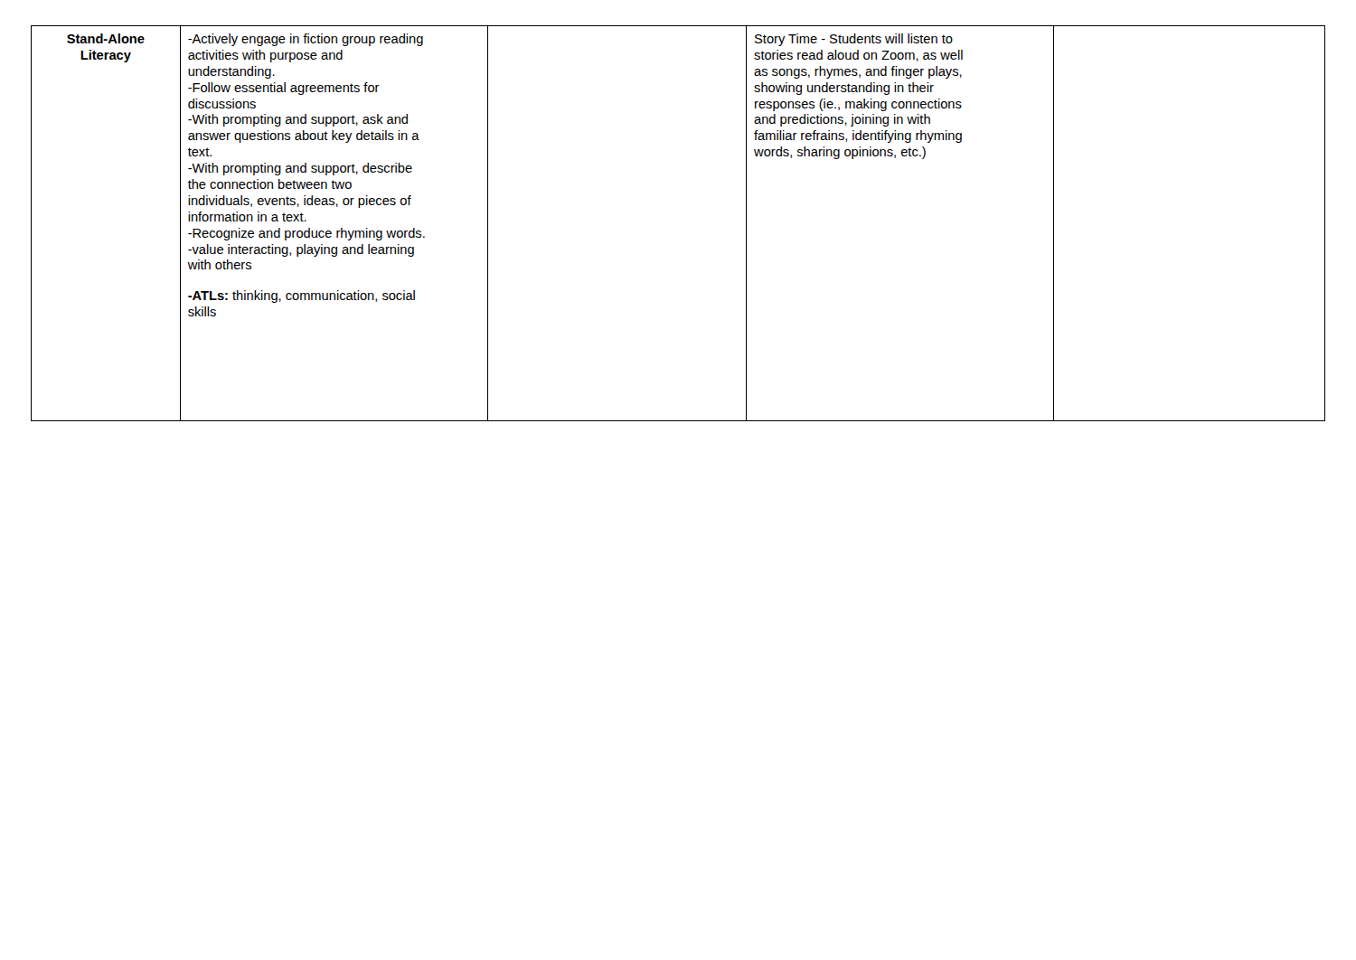| Stand-Alone Literacy | -Actively engage in fiction group reading activities with purpose and understanding. -Follow essential agreements for discussions -With prompting and support, ask and answer questions about key details in a text. -With prompting and support, describe the connection between two individuals, events, ideas, or pieces of information in a text. -Recognize and produce rhyming words. -value interacting, playing and learning with others -ATLs: thinking, communication, social skills | | Story Time - Students will listen to stories read aloud on Zoom, as well as songs, rhymes, and finger plays, showing understanding in their responses (ie., making connections and predictions, joining in with familiar refrains, identifying rhyming words, sharing opinions, etc.) | |